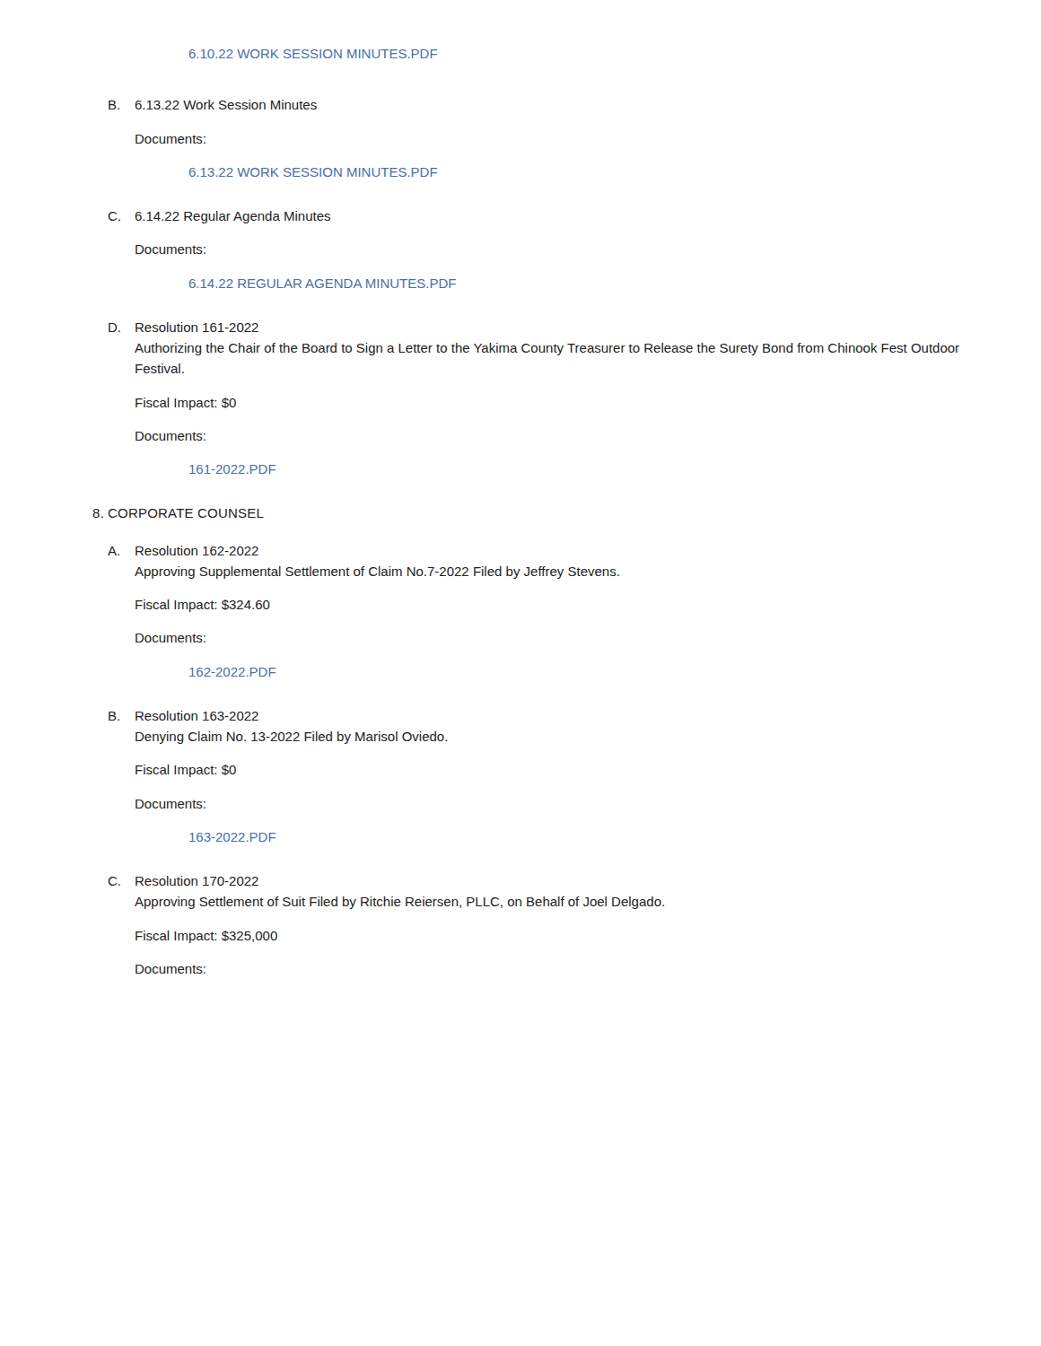6.10.22 WORK SESSION MINUTES.PDF
6.13.22 Work Session Minutes
Documents:
6.13.22 WORK SESSION MINUTES.PDF
6.14.22 Regular Agenda Minutes
Documents:
6.14.22 REGULAR AGENDA MINUTES.PDF
Resolution 161-2022
Authorizing the Chair of the Board to Sign a Letter to the Yakima County Treasurer to Release the Surety Bond from Chinook Fest Outdoor Festival.
Fiscal Impact: $0
Documents:
161-2022.PDF
CORPORATE COUNSEL
Resolution 162-2022
Approving Supplemental Settlement of Claim No.7-2022 Filed by Jeffrey Stevens.
Fiscal Impact: $324.60
Documents:
162-2022.PDF
Resolution 163-2022
Denying Claim No. 13-2022 Filed by Marisol Oviedo.
Fiscal Impact: $0
Documents:
163-2022.PDF
Resolution 170-2022
Approving Settlement of Suit Filed by Ritchie Reiersen, PLLC, on Behalf of Joel Delgado.
Fiscal Impact: $325,000
Documents: